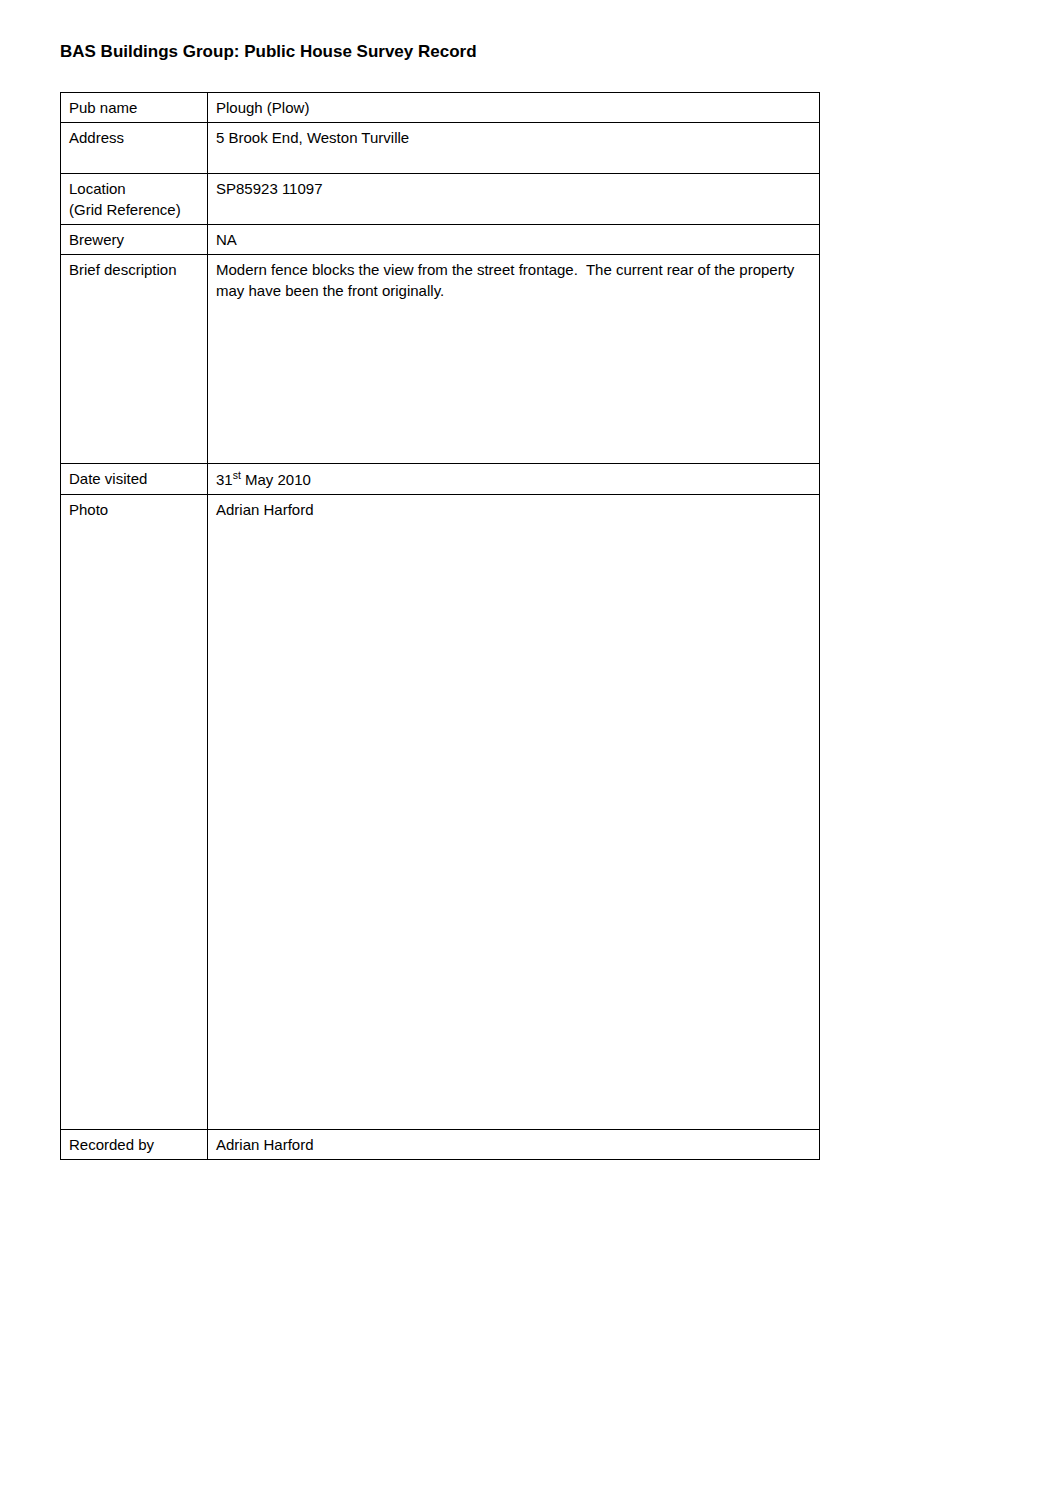BAS Buildings Group: Public House Survey Record
| Pub name | Plough (Plow) |
| Address | 5 Brook End, Weston Turville |
| Location (Grid Reference) | SP85923 11097 |
| Brewery | NA |
| Brief description | Modern fence blocks the view from the street frontage. The current rear of the property may have been the front originally. |
| Date visited | 31 st May 2010 |
| Photo | Adrian Harford |
| Recorded by | Adrian Harford |